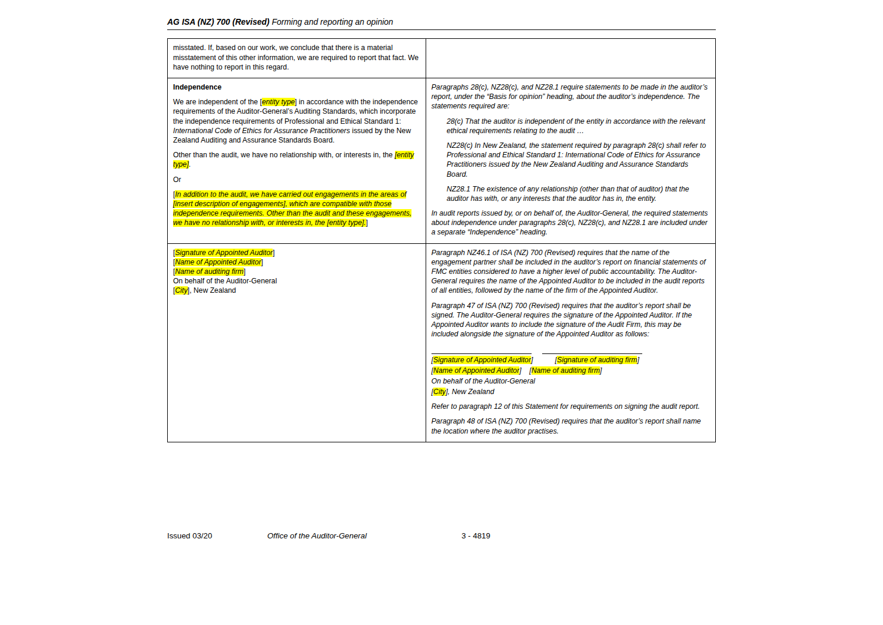AG ISA (NZ) 700 (Revised) Forming and reporting an opinion
| misstated. If, based on our work, we conclude that there is a material misstatement of this other information, we are required to report that fact. We have nothing to report in this regard. | |
| Independence We are independent of the [ entity type ] in accordance with the independence requirements of the Auditor-General’s Auditing Standards, which incorporate the independence requirements of Professional and Ethical Standard 1: International Code of Ethics for Assurance Practitioners issued by the New Zealand Auditing and Assurance Standards Board. Other than the audit, we have no relationship with, or interests in, the [entity type] . Or [ In addition to the audit, we have carried out engagements in the areas of [insert description of engagements], which are compatible with those independence requirements. Other than the audit and these engagements, we have no relationship with, or interests in, the [entity type]. ] | Paragraphs 28(c), NZ28(c), and NZ28.1 require statements to be made in the auditor’s report, under the “Basis for opinion” heading, about the auditor’s independence. The statements required are: 28(c) That the auditor is independent of the entity in accordance with the relevant ethical requirements relating to the audit … NZ28(c) In New Zealand, the statement required by paragraph 28(c) shall refer to Professional and Ethical Standard 1: International Code of Ethics for Assurance Practitioners issued by the New Zealand Auditing and Assurance Standards Board. NZ28.1 The existence of any relationship (other than that of auditor) that the auditor has with, or any interests that the auditor has in, the entity. In audit reports issued by, or on behalf of, the Auditor-General, the required statements about independence under paragraphs 28(c), NZ28(c), and NZ28.1 are included under a separate “Independence” heading. |
| [ Signature of Appointed Auditor ] [ Name of Appointed Auditor ] [ Name of auditing firm ] On behalf of the Auditor-General [ City ], New Zealand | Paragraph NZ46.1 of ISA (NZ) 700 (Revised) requires that the name of the engagement partner shall be included in the auditor’s report on financial statements of FMC entities considered to have a higher level of public accountability. The Auditor-General requires the name of the Appointed Auditor to be included in the audit reports of all entities, followed by the name of the firm of the Appointed Auditor. Paragraph 47 of ISA (NZ) 700 (Revised) requires that the auditor’s report shall be signed. The Auditor-General requires the signature of the Appointed Auditor. If the Appointed Auditor wants to include the signature of the Audit Firm, this may be included alongside the signature of the Appointed Auditor as follows: [ Signature of Appointed Auditor ] [ Signature of auditing firm ] [ Name of Appointed Auditor ] [ Name of auditing firm ] On behalf of the Auditor-General [ City ], New Zealand Refer to paragraph 12 of this Statement for requirements on signing the audit report. Paragraph 48 of ISA (NZ) 700 (Revised) requires that the auditor’s report shall name the location where the auditor practises. |
Issued 03/20
Office of the Auditor-General
3 - 4819